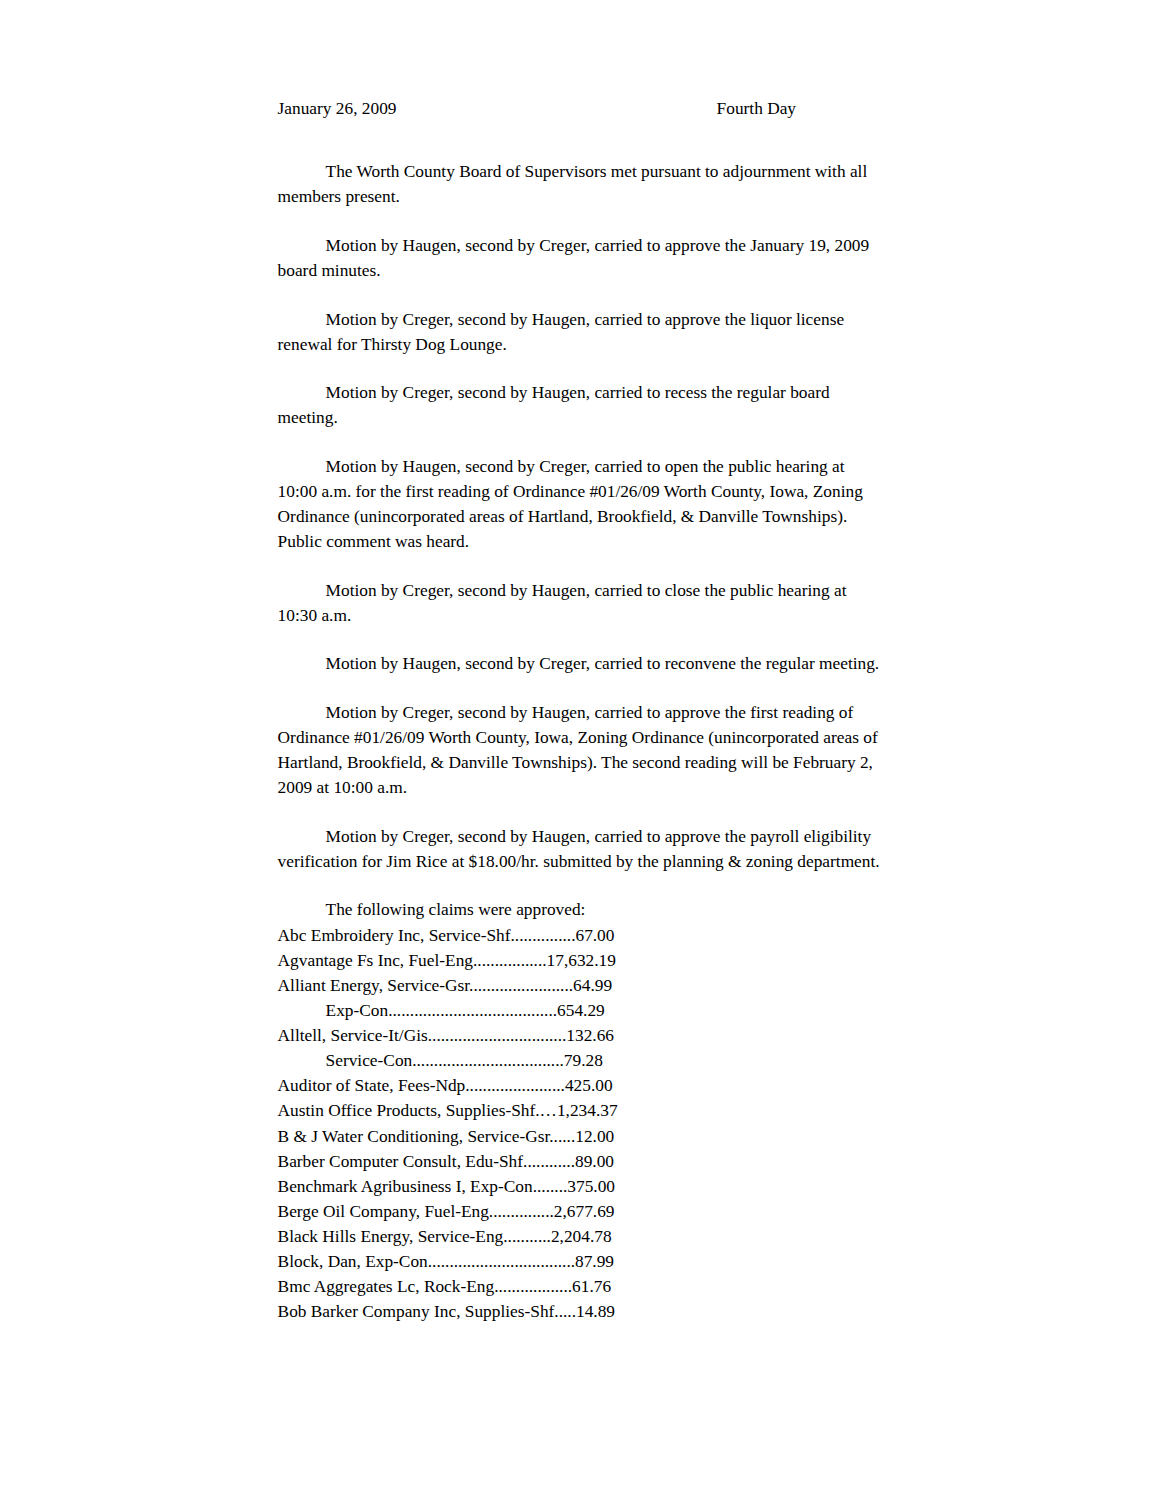January 26, 2009 Fourth Day
The Worth County Board of Supervisors met pursuant to adjournment with all members present.
Motion by Haugen, second by Creger, carried to approve the January 19, 2009 board minutes.
Motion by Creger, second by Haugen, carried to approve the liquor license renewal for Thirsty Dog Lounge.
Motion by Creger, second by Haugen, carried to recess the regular board meeting.
Motion by Haugen, second by Creger, carried to open the public hearing at 10:00 a.m. for the first reading of Ordinance #01/26/09 Worth County, Iowa, Zoning Ordinance (unincorporated areas of Hartland, Brookfield, & Danville Townships). Public comment was heard.
Motion by Creger, second by Haugen, carried to close the public hearing at 10:30 a.m.
Motion by Haugen, second by Creger, carried to reconvene the regular meeting.
Motion by Creger, second by Haugen, carried to approve the first reading of Ordinance #01/26/09 Worth County, Iowa, Zoning Ordinance (unincorporated areas of Hartland, Brookfield, & Danville Townships). The second reading will be February 2, 2009 at 10:00 a.m.
Motion by Creger, second by Haugen, carried to approve the payroll eligibility verification for Jim Rice at $18.00/hr. submitted by the planning & zoning department.
The following claims were approved:
Abc Embroidery Inc, Service-Shf...............67.00
Agvantage Fs Inc, Fuel-Eng.................17,632.19
Alliant Energy, Service-Gsr........................64.99
Exp-Con.......................................654.29
Alltell, Service-It/Gis................................132.66
Service-Con...................................79.28
Auditor of State, Fees-Ndp.......................425.00
Austin Office Products, Supplies-Shf.…1,234.37
B & J Water Conditioning, Service-Gsr......12.00
Barber Computer Consult, Edu-Shf............89.00
Benchmark Agribusiness I, Exp-Con........375.00
Berge Oil Company, Fuel-Eng...............2,677.69
Black Hills Energy, Service-Eng...........2,204.78
Block, Dan, Exp-Con..................................87.99
Bmc Aggregates Lc, Rock-Eng..................61.76
Bob Barker Company Inc, Supplies-Shf.....14.89